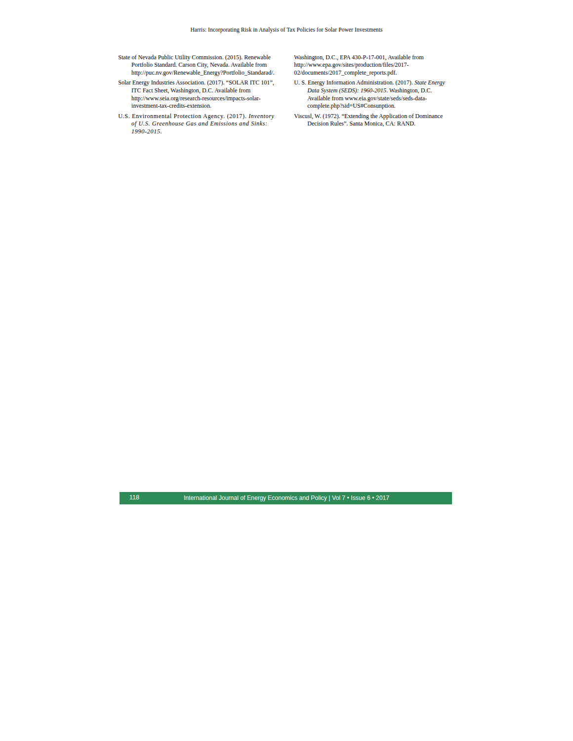Harris: Incorporating Risk in Analysis of Tax Policies for Solar Power Investments
State of Nevada Public Utility Commission. (2015). Renewable Portfolio Standard. Carson City, Nevada. Available from http://puc.nv.gov/Renewable_Energy?Portfolio_Standarad/.
Solar Energy Industries Association. (2017). “SOLAR ITC 101”, ITC Fact Sheet, Washington, D.C. Available from http://www.seia.org/research-resources/impacts-solar-investment-tax-credits-extension.
U.S. Environmental Protection Agency. (2017). Inventory of U.S. Greenhouse Gas and Emissions and Sinks: 1990-2015.
Washington, D.C., EPA 430-P-17-001, Available from http://www.epa.gov/sites/production/files/2017-02/documents/2017_complete_reports.pdf.
U. S. Energy Information Administration. (2017). State Energy Data System (SEDS): 1960-2015. Washington, D.C. Available from www.eia.gov/state/seds/seds-data-complete.php?sid=US#Consunption.
Viscusl, W. (1972). “Extending the Application of Dominance Decision Rules”. Santa Monica, CA: RAND.
International Journal of Energy Economics and Policy | Vol 7 • Issue 6 • 2017
118